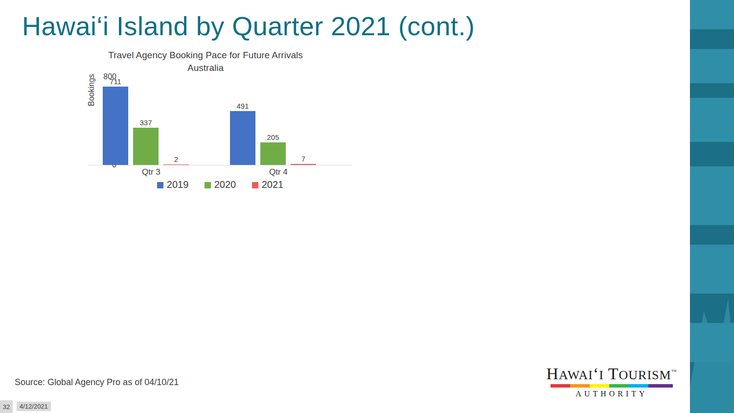Hawai‘i Island by Quarter 2021 (cont.)
Travel Agency Booking Pace for Future Arrivals
Australia
Bookings
800 600 400 200 0
711
337
2
491
205
7
Qtr 3 Qtr 4
2019 2020 2021
Source: Global Agency Pro as of 04/10/21
HAWAI‘I TOURISM™
AUTHORITY
32
4/12/2021